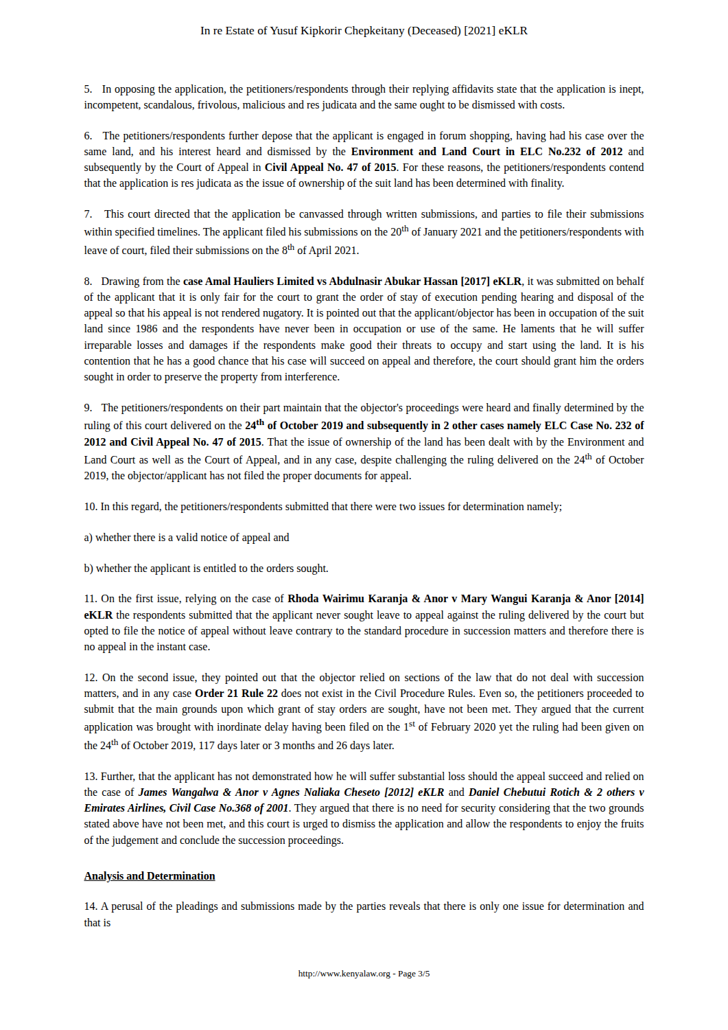In re Estate of Yusuf Kipkorir Chepkeitany (Deceased) [2021] eKLR
5. In opposing the application, the petitioners/respondents through their replying affidavits state that the application is inept, incompetent, scandalous, frivolous, malicious and res judicata and the same ought to be dismissed with costs.
6. The petitioners/respondents further depose that the applicant is engaged in forum shopping, having had his case over the same land, and his interest heard and dismissed by the Environment and Land Court in ELC No.232 of 2012 and subsequently by the Court of Appeal in Civil Appeal No. 47 of 2015. For these reasons, the petitioners/respondents contend that the application is res judicata as the issue of ownership of the suit land has been determined with finality.
7. This court directed that the application be canvassed through written submissions, and parties to file their submissions within specified timelines. The applicant filed his submissions on the 20th of January 2021 and the petitioners/respondents with leave of court, filed their submissions on the 8th of April 2021.
8. Drawing from the case Amal Hauliers Limited vs Abdulnasir Abukar Hassan [2017] eKLR, it was submitted on behalf of the applicant that it is only fair for the court to grant the order of stay of execution pending hearing and disposal of the appeal so that his appeal is not rendered nugatory. It is pointed out that the applicant/objector has been in occupation of the suit land since 1986 and the respondents have never been in occupation or use of the same. He laments that he will suffer irreparable losses and damages if the respondents make good their threats to occupy and start using the land. It is his contention that he has a good chance that his case will succeed on appeal and therefore, the court should grant him the orders sought in order to preserve the property from interference.
9. The petitioners/respondents on their part maintain that the objector's proceedings were heard and finally determined by the ruling of this court delivered on the 24th of October 2019 and subsequently in 2 other cases namely ELC Case No. 232 of 2012 and Civil Appeal No. 47 of 2015. That the issue of ownership of the land has been dealt with by the Environment and Land Court as well as the Court of Appeal, and in any case, despite challenging the ruling delivered on the 24th of October 2019, the objector/applicant has not filed the proper documents for appeal.
10. In this regard, the petitioners/respondents submitted that there were two issues for determination namely;
a) whether there is a valid notice of appeal and
b) whether the applicant is entitled to the orders sought.
11. On the first issue, relying on the case of Rhoda Wairimu Karanja & Anor v Mary Wangui Karanja & Anor [2014] eKLR the respondents submitted that the applicant never sought leave to appeal against the ruling delivered by the court but opted to file the notice of appeal without leave contrary to the standard procedure in succession matters and therefore there is no appeal in the instant case.
12. On the second issue, they pointed out that the objector relied on sections of the law that do not deal with succession matters, and in any case Order 21 Rule 22 does not exist in the Civil Procedure Rules. Even so, the petitioners proceeded to submit that the main grounds upon which grant of stay orders are sought, have not been met. They argued that the current application was brought with inordinate delay having been filed on the 1st of February 2020 yet the ruling had been given on the 24th of October 2019, 117 days later or 3 months and 26 days later.
13. Further, that the applicant has not demonstrated how he will suffer substantial loss should the appeal succeed and relied on the case of James Wangalwa & Anor v Agnes Naliaka Cheseto [2012] eKLR and Daniel Chebutui Rotich & 2 others v Emirates Airlines, Civil Case No.368 of 2001. They argued that there is no need for security considering that the two grounds stated above have not been met, and this court is urged to dismiss the application and allow the respondents to enjoy the fruits of the judgement and conclude the succession proceedings.
Analysis and Determination
14. A perusal of the pleadings and submissions made by the parties reveals that there is only one issue for determination and that is
http://www.kenyalaw.org - Page 3/5